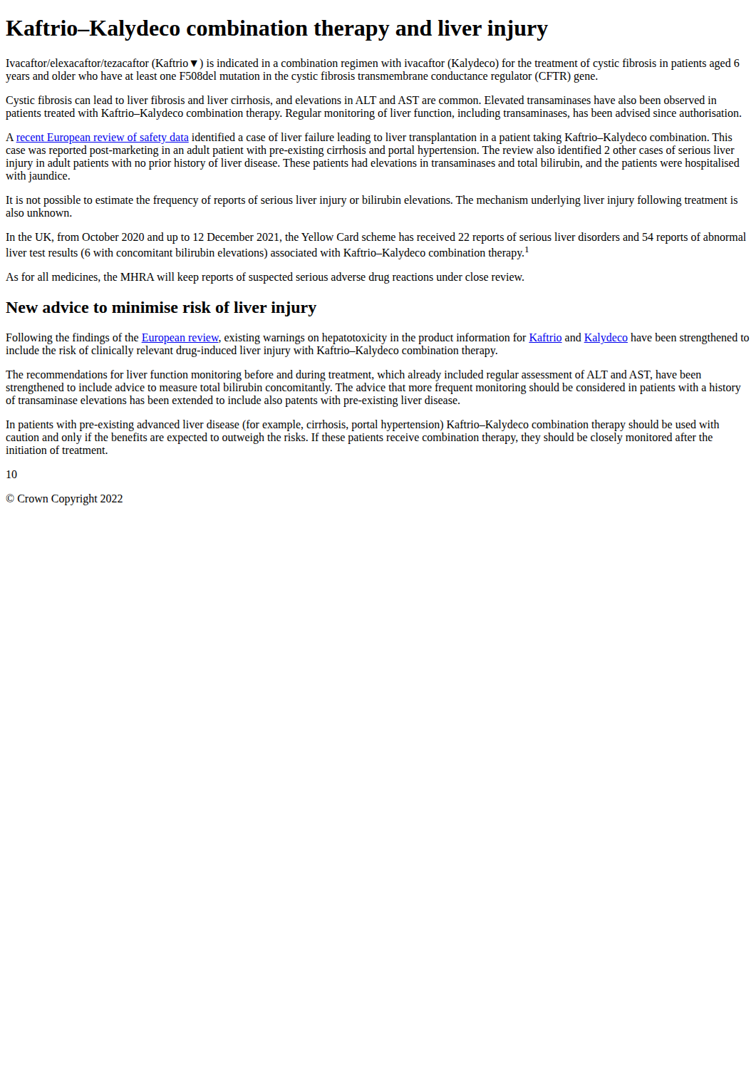Kaftrio–Kalydeco combination therapy and liver injury
Ivacaftor/elexacaftor/tezacaftor (Kaftrio▼) is indicated in a combination regimen with ivacaftor (Kalydeco) for the treatment of cystic fibrosis in patients aged 6 years and older who have at least one F508del mutation in the cystic fibrosis transmembrane conductance regulator (CFTR) gene.
Cystic fibrosis can lead to liver fibrosis and liver cirrhosis, and elevations in ALT and AST are common. Elevated transaminases have also been observed in patients treated with Kaftrio–Kalydeco combination therapy. Regular monitoring of liver function, including transaminases, has been advised since authorisation.
A recent European review of safety data identified a case of liver failure leading to liver transplantation in a patient taking Kaftrio–Kalydeco combination. This case was reported post-marketing in an adult patient with pre-existing cirrhosis and portal hypertension. The review also identified 2 other cases of serious liver injury in adult patients with no prior history of liver disease. These patients had elevations in transaminases and total bilirubin, and the patients were hospitalised with jaundice.
It is not possible to estimate the frequency of reports of serious liver injury or bilirubin elevations. The mechanism underlying liver injury following treatment is also unknown.
In the UK, from October 2020 and up to 12 December 2021, the Yellow Card scheme has received 22 reports of serious liver disorders and 54 reports of abnormal liver test results (6 with concomitant bilirubin elevations) associated with Kaftrio–Kalydeco combination therapy.1
As for all medicines, the MHRA will keep reports of suspected serious adverse drug reactions under close review.
New advice to minimise risk of liver injury
Following the findings of the European review, existing warnings on hepatotoxicity in the product information for Kaftrio and Kalydeco have been strengthened to include the risk of clinically relevant drug-induced liver injury with Kaftrio–Kalydeco combination therapy.
The recommendations for liver function monitoring before and during treatment, which already included regular assessment of ALT and AST, have been strengthened to include advice to measure total bilirubin concomitantly. The advice that more frequent monitoring should be considered in patients with a history of transaminase elevations has been extended to include also patents with pre-existing liver disease.
In patients with pre-existing advanced liver disease (for example, cirrhosis, portal hypertension) Kaftrio–Kalydeco combination therapy should be used with caution and only if the benefits are expected to outweigh the risks. If these patients receive combination therapy, they should be closely monitored after the initiation of treatment.
10
© Crown Copyright 2022